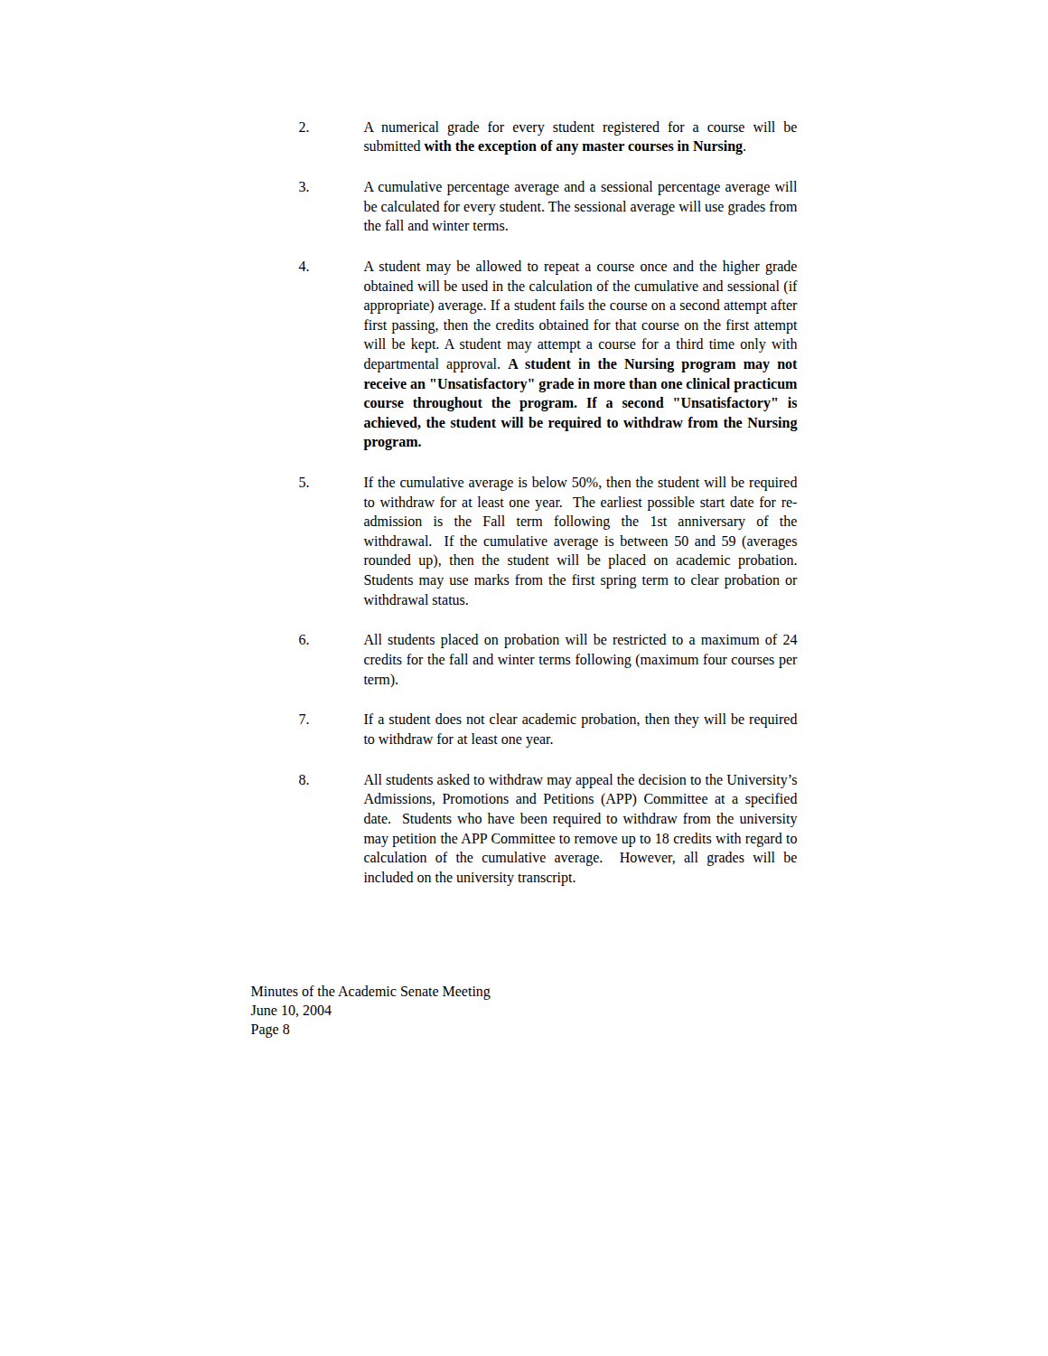2. A numerical grade for every student registered for a course will be submitted with the exception of any master courses in Nursing.
3. A cumulative percentage average and a sessional percentage average will be calculated for every student. The sessional average will use grades from the fall and winter terms.
4. A student may be allowed to repeat a course once and the higher grade obtained will be used in the calculation of the cumulative and sessional (if appropriate) average. If a student fails the course on a second attempt after first passing, then the credits obtained for that course on the first attempt will be kept. A student may attempt a course for a third time only with departmental approval. A student in the Nursing program may not receive an "Unsatisfactory" grade in more than one clinical practicum course throughout the program. If a second "Unsatisfactory" is achieved, the student will be required to withdraw from the Nursing program.
5. If the cumulative average is below 50%, then the student will be required to withdraw for at least one year. The earliest possible start date for re-admission is the Fall term following the 1st anniversary of the withdrawal. If the cumulative average is between 50 and 59 (averages rounded up), then the student will be placed on academic probation. Students may use marks from the first spring term to clear probation or withdrawal status.
6. All students placed on probation will be restricted to a maximum of 24 credits for the fall and winter terms following (maximum four courses per term).
7. If a student does not clear academic probation, then they will be required to withdraw for at least one year.
8. All students asked to withdraw may appeal the decision to the University’s Admissions, Promotions and Petitions (APP) Committee at a specified date. Students who have been required to withdraw from the university may petition the APP Committee to remove up to 18 credits with regard to calculation of the cumulative average. However, all grades will be included on the university transcript.
Minutes of the Academic Senate Meeting
June 10, 2004
Page 8